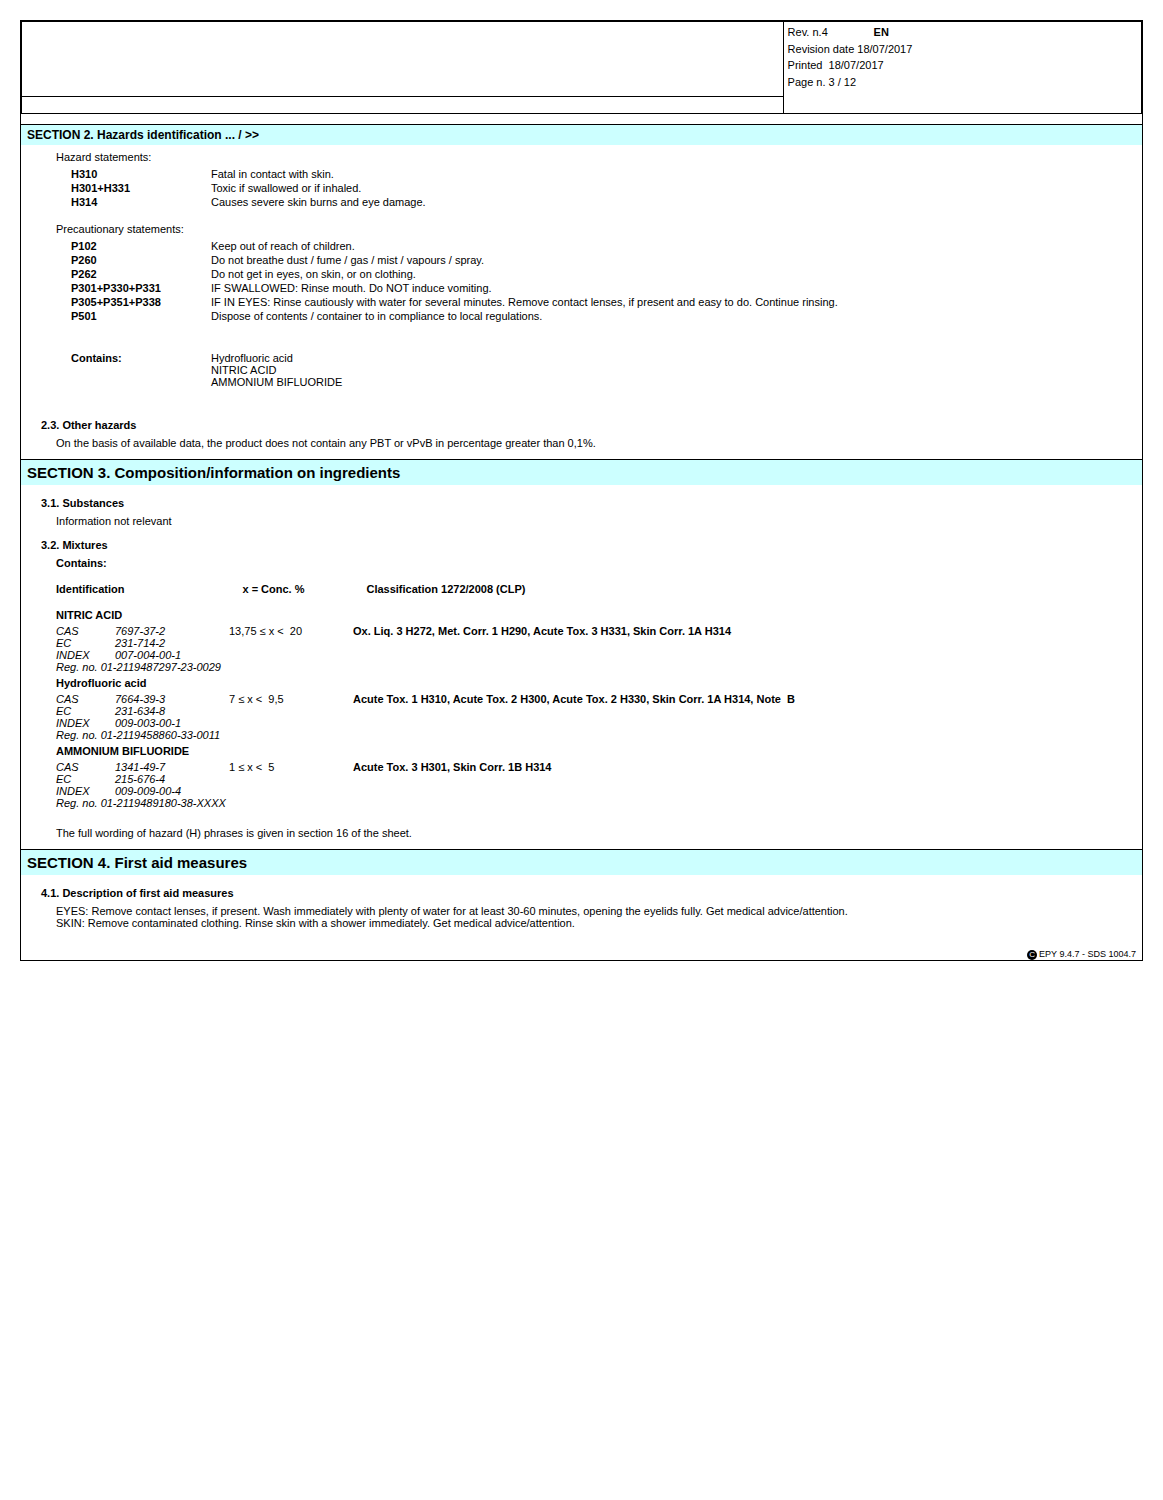| | Rev. n.4 EN Revision date 18/07/2017 Printed 18/07/2017 Page n. 3 / 12 |
SECTION 2. Hazards identification ... / >>
Hazard statements:
| H310 | Fatal in contact with skin. |
| H301+H331 | Toxic if swallowed or if inhaled. |
| H314 | Causes severe skin burns and eye damage. |
Precautionary statements:
| P102 | Keep out of reach of children. |
| P260 | Do not breathe dust / fume / gas / mist / vapours / spray. |
| P262 | Do not get in eyes, on skin, or on clothing. |
| P301+P330+P331 | IF SWALLOWED: Rinse mouth. Do NOT induce vomiting. |
| P305+P351+P338 | IF IN EYES: Rinse cautiously with water for several minutes. Remove contact lenses, if present and easy to do. Continue rinsing. |
| P501 | Dispose of contents / container to in compliance to local regulations. |
| Contains: | Hydrofluoric acid NITRIC ACID AMMONIUM BIFLUORIDE |
2.3. Other hazards
On the basis of available data, the product does not contain any PBT or vPvB in percentage greater than 0,1%.
SECTION 3. Composition/information on ingredients
3.1. Substances
Information not relevant
3.2. Mixtures
Contains:
| Identification | | x = Conc. % | Classification 1272/2008 (CLP) |
NITRIC ACID
| CAS | 7697-37-2 | 13,75 ≤ x < 20 | Ox. Liq. 3 H272, Met. Corr. 1 H290, Acute Tox. 3 H331, Skin Corr. 1A H314 |
| EC | 231-714-2 | | |
| INDEX | 007-004-00-1 | | |
| Reg. no. 01-2119487297-23-0029 |
Hydrofluoric acid
| CAS | 7664-39-3 | 7 ≤ x < 9,5 | Acute Tox. 1 H310, Acute Tox. 2 H300, Acute Tox. 2 H330, Skin Corr. 1A H314, Note B |
| EC | 231-634-8 | | |
| INDEX | 009-003-00-1 | | |
| Reg. no. 01-2119458860-33-0011 |
AMMONIUM BIFLUORIDE
| CAS | 1341-49-7 | 1 ≤ x < 5 | Acute Tox. 3 H301, Skin Corr. 1B H314 |
| EC | 215-676-4 | | |
| INDEX | 009-009-00-4 | | |
| Reg. no. 01-2119489180-38-XXXX |
The full wording of hazard (H) phrases is given in section 16 of the sheet.
SECTION 4. First aid measures
4.1. Description of first aid measures
EYES: Remove contact lenses, if present. Wash immediately with plenty of water for at least 30-60 minutes, opening the eyelids fully. Get medical advice/attention.
SKIN: Remove contaminated clothing. Rinse skin with a shower immediately. Get medical advice/attention.
CEPY 9.4.7 - SDS 1004.7